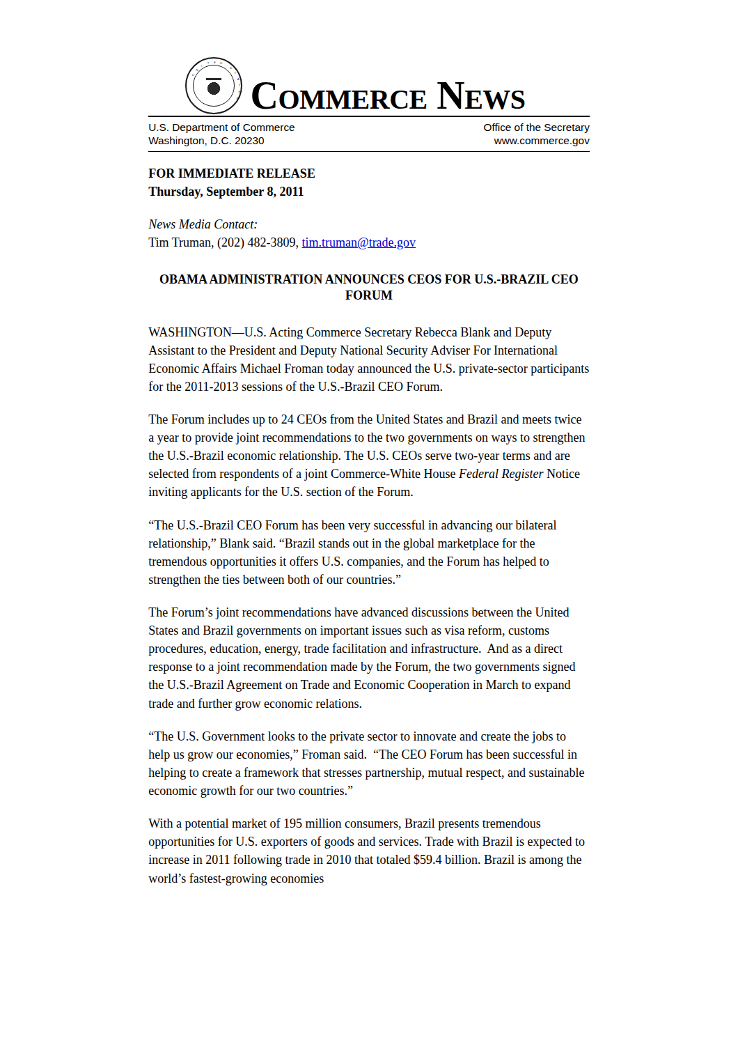U N I T E D S T A T E S
COMMERCE NEWS
U.S. Department of Commerce
Washington, D.C. 20230
Office of the Secretary
www.commerce.gov
FOR IMMEDIATE RELEASE Thursday, September 8, 2011
News Media Contact:
Tim Truman, (202) 482-3809, tim.truman@trade.gov
OBAMA ADMINISTRATION ANNOUNCES CEOS FOR U.S.-BRAZIL CEO FORUM
WASHINGTON—U.S. Acting Commerce Secretary Rebecca Blank and Deputy Assistant to the President and Deputy National Security Adviser For International Economic Affairs Michael Froman today announced the U.S. private-sector participants for the 2011-2013 sessions of the U.S.-Brazil CEO Forum.
The Forum includes up to 24 CEOs from the United States and Brazil and meets twice a year to provide joint recommendations to the two governments on ways to strengthen the U.S.-Brazil economic relationship. The U.S. CEOs serve two-year terms and are selected from respondents of a joint Commerce-White House Federal Register Notice inviting applicants for the U.S. section of the Forum.
“The U.S.-Brazil CEO Forum has been very successful in advancing our bilateral relationship,” Blank said. “Brazil stands out in the global marketplace for the tremendous opportunities it offers U.S. companies, and the Forum has helped to strengthen the ties between both of our countries.”
The Forum’s joint recommendations have advanced discussions between the United States and Brazil governments on important issues such as visa reform, customs procedures, education, energy, trade facilitation and infrastructure. And as a direct response to a joint recommendation made by the Forum, the two governments signed the U.S.-Brazil Agreement on Trade and Economic Cooperation in March to expand trade and further grow economic relations.
“The U.S. Government looks to the private sector to innovate and create the jobs to help us grow our economies,” Froman said. “The CEO Forum has been successful in helping to create a framework that stresses partnership, mutual respect, and sustainable economic growth for our two countries.”
With a potential market of 195 million consumers, Brazil presents tremendous opportunities for U.S. exporters of goods and services. Trade with Brazil is expected to increase in 2011 following trade in 2010 that totaled $59.4 billion. Brazil is among the world’s fastest-growing economies